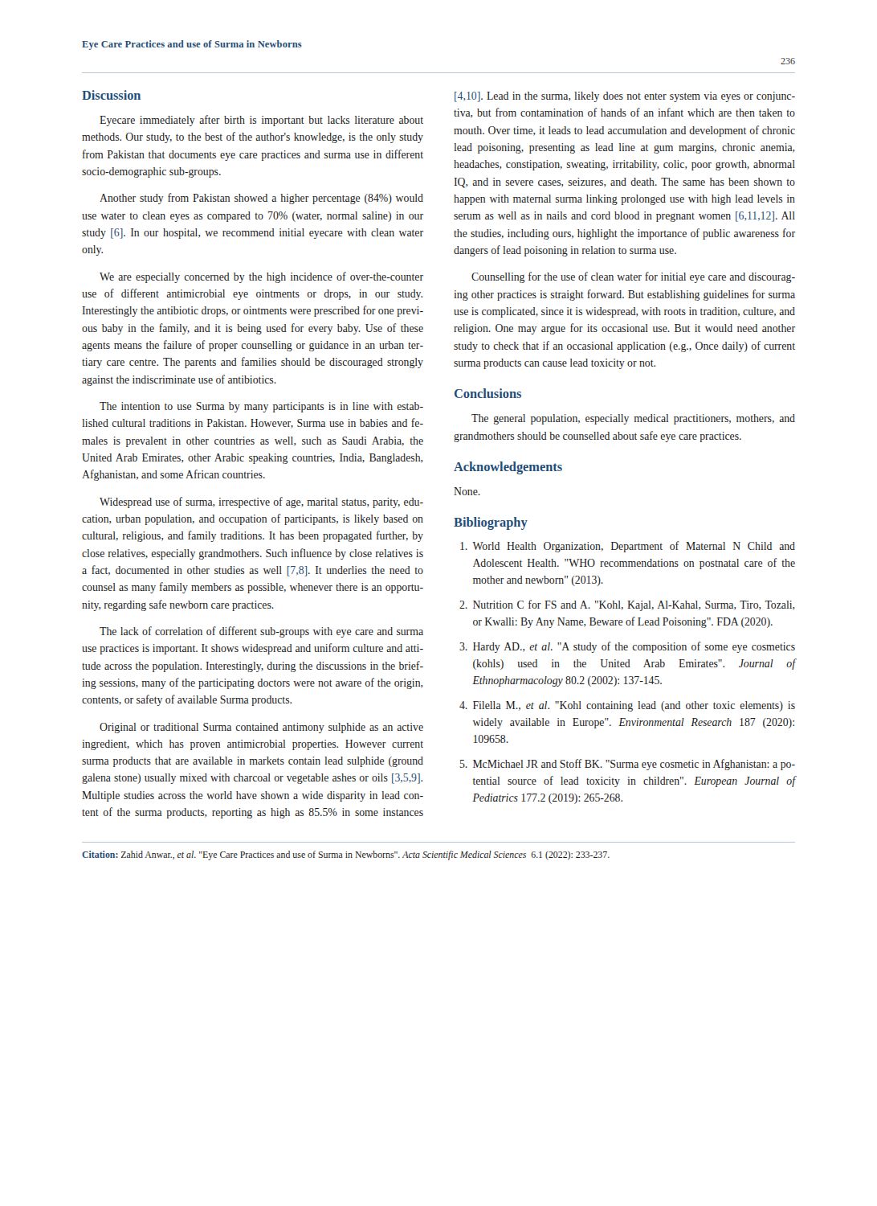Eye Care Practices and use of Surma in Newborns
236
Discussion
Eyecare immediately after birth is important but lacks literature about methods. Our study, to the best of the author's knowledge, is the only study from Pakistan that documents eye care practices and surma use in different socio-demographic sub-groups.
Another study from Pakistan showed a higher percentage (84%) would use water to clean eyes as compared to 70% (water, normal saline) in our study [6]. In our hospital, we recommend initial eyecare with clean water only.
We are especially concerned by the high incidence of over-the-counter use of different antimicrobial eye ointments or drops, in our study. Interestingly the antibiotic drops, or ointments were prescribed for one previous baby in the family, and it is being used for every baby. Use of these agents means the failure of proper counselling or guidance in an urban tertiary care centre. The parents and families should be discouraged strongly against the indiscriminate use of antibiotics.
The intention to use Surma by many participants is in line with established cultural traditions in Pakistan. However, Surma use in babies and females is prevalent in other countries as well, such as Saudi Arabia, the United Arab Emirates, other Arabic speaking countries, India, Bangladesh, Afghanistan, and some African countries.
Widespread use of surma, irrespective of age, marital status, parity, education, urban population, and occupation of participants, is likely based on cultural, religious, and family traditions. It has been propagated further, by close relatives, especially grandmothers. Such influence by close relatives is a fact, documented in other studies as well [7,8]. It underlies the need to counsel as many family members as possible, whenever there is an opportunity, regarding safe newborn care practices.
The lack of correlation of different sub-groups with eye care and surma use practices is important. It shows widespread and uniform culture and attitude across the population. Interestingly, during the discussions in the briefing sessions, many of the participating doctors were not aware of the origin, contents, or safety of available Surma products.
Original or traditional Surma contained antimony sulphide as an active ingredient, which has proven antimicrobial properties. However current surma products that are available in markets contain lead sulphide (ground galena stone) usually mixed with charcoal or vegetable ashes or oils [3,5,9]. Multiple studies across the world have shown a wide disparity in lead content of the surma products, reporting as high as 85.5% in some instances [4,10]. Lead in the surma, likely does not enter system via eyes or conjunctiva, but from contamination of hands of an infant which are then taken to mouth. Over time, it leads to lead accumulation and development of chronic lead poisoning, presenting as lead line at gum margins, chronic anemia, headaches, constipation, sweating, irritability, colic, poor growth, abnormal IQ, and in severe cases, seizures, and death. The same has been shown to happen with maternal surma linking prolonged use with high lead levels in serum as well as in nails and cord blood in pregnant women [6,11,12]. All the studies, including ours, highlight the importance of public awareness for dangers of lead poisoning in relation to surma use.
Counselling for the use of clean water for initial eye care and discouraging other practices is straight forward. But establishing guidelines for surma use is complicated, since it is widespread, with roots in tradition, culture, and religion. One may argue for its occasional use. But it would need another study to check that if an occasional application (e.g., Once daily) of current surma products can cause lead toxicity or not.
Conclusions
The general population, especially medical practitioners, mothers, and grandmothers should be counselled about safe eye care practices.
Acknowledgements
None.
Bibliography
World Health Organization, Department of Maternal N Child and Adolescent Health. "WHO recommendations on postnatal care of the mother and newborn" (2013).
Nutrition C for FS and A. "Kohl, Kajal, Al-Kahal, Surma, Tiro, Tozali, or Kwalli: By Any Name, Beware of Lead Poisoning". FDA (2020).
Hardy AD., et al. "A study of the composition of some eye cosmetics (kohls) used in the United Arab Emirates". Journal of Ethnopharmacology 80.2 (2002): 137-145.
Filella M., et al. "Kohl containing lead (and other toxic elements) is widely available in Europe". Environmental Research 187 (2020): 109658.
McMichael JR and Stoff BK. "Surma eye cosmetic in Afghanistan: a potential source of lead toxicity in children". European Journal of Pediatrics 177.2 (2019): 265-268.
Citation: Zahid Anwar., et al. "Eye Care Practices and use of Surma in Newborns". Acta Scientific Medical Sciences 6.1 (2022): 233-237.